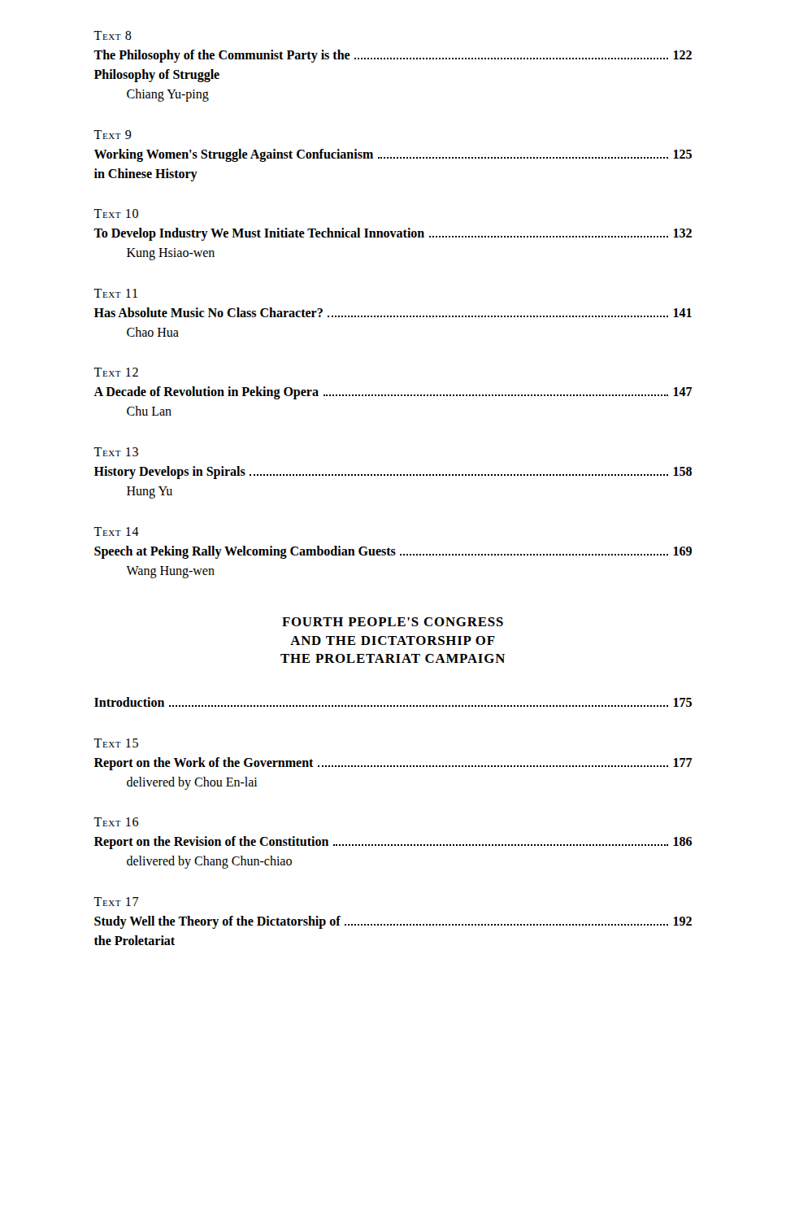Text 8 The Philosophy of the Communist Party is the Philosophy of Struggle 122 Chiang Yu-ping
Text 9 Working Women's Struggle Against Confucianism in Chinese History 125
Text 10 To Develop Industry We Must Initiate Technical Innovation 132 Kung Hsiao-wen
Text 11 Has Absolute Music No Class Character? 141 Chao Hua
Text 12 A Decade of Revolution in Peking Opera 147 Chu Lan
Text 13 History Develops in Spirals 158 Hung Yu
Text 14 Speech at Peking Rally Welcoming Cambodian Guests 169 Wang Hung-wen
Fourth People's Congress
and the Dictatorship of
the Proletariat Campaign
Introduction 175
Text 15 Report on the Work of the Government 177 delivered by Chou En-lai
Text 16 Report on the Revision of the Constitution 186 delivered by Chang Chun-chiao
Text 17 Study Well the Theory of the Dictatorship of the Proletariat 192